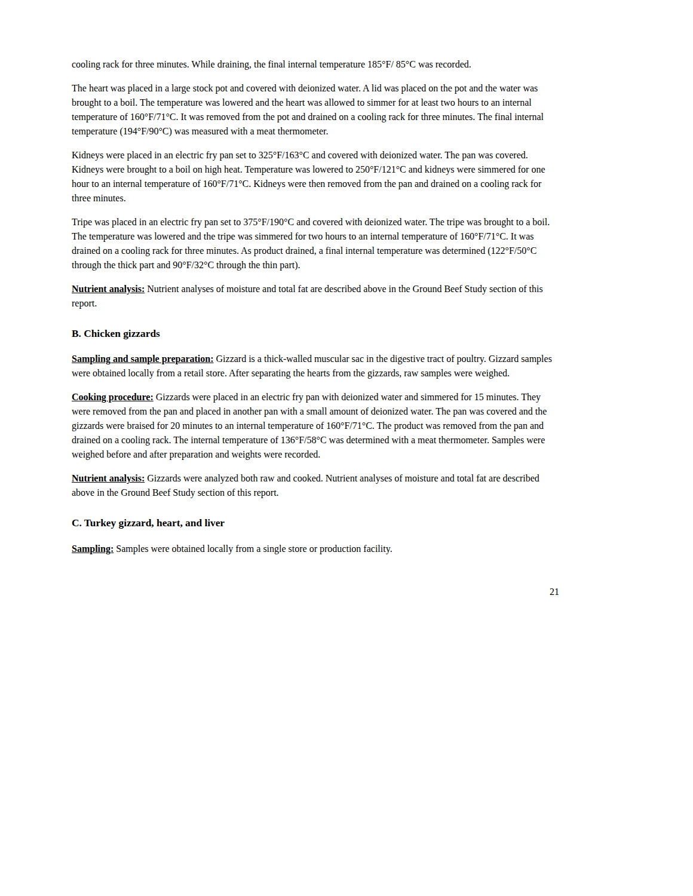cooling rack for three minutes. While draining, the final internal temperature 185°F/ 85°C was recorded.
The heart was placed in a large stock pot and covered with deionized water. A lid was placed on the pot and the water was brought to a boil. The temperature was lowered and the heart was allowed to simmer for at least two hours to an internal temperature of 160°F/71°C. It was removed from the pot and drained on a cooling rack for three minutes. The final internal temperature (194°F/90°C) was measured with a meat thermometer.
Kidneys were placed in an electric fry pan set to 325°F/163°C and covered with deionized water. The pan was covered. Kidneys were brought to a boil on high heat. Temperature was lowered to 250°F/121°C and kidneys were simmered for one hour to an internal temperature of 160°F/71°C. Kidneys were then removed from the pan and drained on a cooling rack for three minutes.
Tripe was placed in an electric fry pan set to 375°F/190°C and covered with deionized water. The tripe was brought to a boil. The temperature was lowered and the tripe was simmered for two hours to an internal temperature of 160°F/71°C. It was drained on a cooling rack for three minutes. As product drained, a final internal temperature was determined (122°F/50°C through the thick part and 90°F/32°C through the thin part).
Nutrient analysis: Nutrient analyses of moisture and total fat are described above in the Ground Beef Study section of this report.
B. Chicken gizzards
Sampling and sample preparation: Gizzard is a thick-walled muscular sac in the digestive tract of poultry. Gizzard samples were obtained locally from a retail store. After separating the hearts from the gizzards, raw samples were weighed.
Cooking procedure: Gizzards were placed in an electric fry pan with deionized water and simmered for 15 minutes. They were removed from the pan and placed in another pan with a small amount of deionized water. The pan was covered and the gizzards were braised for 20 minutes to an internal temperature of 160°F/71°C. The product was removed from the pan and drained on a cooling rack. The internal temperature of 136°F/58°C was determined with a meat thermometer. Samples were weighed before and after preparation and weights were recorded.
Nutrient analysis: Gizzards were analyzed both raw and cooked. Nutrient analyses of moisture and total fat are described above in the Ground Beef Study section of this report.
C. Turkey gizzard, heart, and liver
Sampling: Samples were obtained locally from a single store or production facility.
21